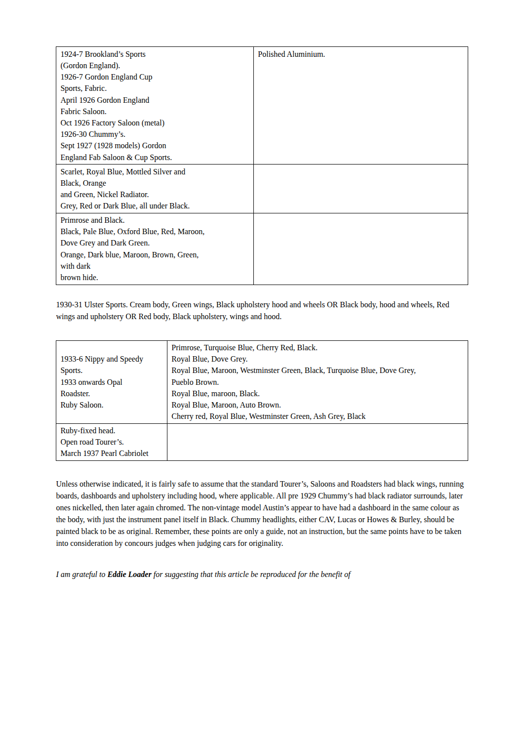| 1924-7 Brookland’s Sports (Gordon England). 1926-7 Gordon England Cup Sports, Fabric. April 1926 Gordon England Fabric Saloon. Oct 1926 Factory Saloon (metal) 1926-30 Chummy’s. Sept 1927 (1928 models) Gordon England Fab Saloon & Cup Sports. | Polished Aluminium. |
| Scarlet, Royal Blue, Mottled Silver and Black, Orange and Green, Nickel Radiator. Grey, Red or Dark Blue, all under Black. | |
| Primrose and Black. Black, Pale Blue, Oxford Blue, Red, Maroon, Dove Grey and Dark Green. Orange, Dark blue, Maroon, Brown, Green, with dark brown hide. | |
1930-31 Ulster Sports. Cream body, Green wings, Black upholstery hood and wheels OR Black body, hood and wheels, Red wings and upholstery OR Red body, Black upholstery, wings and hood.
| 1933-6 Nippy and Speedy Sports. 1933 onwards Opal Roadster. Ruby Saloon. | Primrose, Turquoise Blue, Cherry Red, Black. Royal Blue, Dove Grey. Royal Blue, Maroon, Westminster Green, Black, Turquoise Blue, Dove Grey, Pueblo Brown. Royal Blue, maroon, Black. Royal Blue, Maroon, Auto Brown. Cherry red, Royal Blue, Westminster Green, Ash Grey, Black |
| Ruby-fixed head. Open road Tourer’s. March 1937 Pearl Cabriolet | |
Unless otherwise indicated, it is fairly safe to assume that the standard Tourer’s, Saloons and Roadsters had black wings, running boards, dashboards and upholstery including hood, where applicable. All pre 1929 Chummy’s had black radiator surrounds, later ones nickelled, then later again chromed. The non-vintage model Austin’s appear to have had a dashboard in the same colour as the body, with just the instrument panel itself in Black. Chummy headlights, either CAV, Lucas or Howes & Burley, should be painted black to be as original. Remember, these points are only a guide, not an instruction, but the same points have to be taken into consideration by concours judges when judging cars for originality.
I am grateful to Eddie Loader for suggesting that this article be reproduced for the benefit of